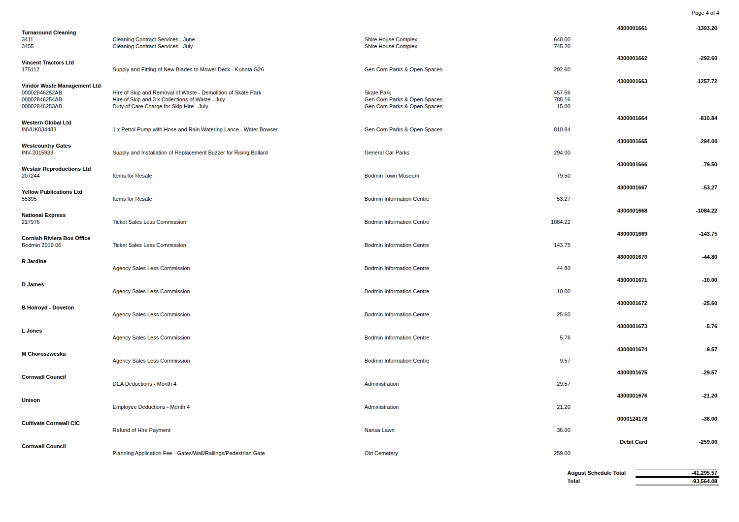Page 4 of 4
| Turnaround Cleaning | 4300001661 | -1393.20 |
| 3411 | Cleaning Contract Services - June | Shire House Complex | 648.00 | | |
| 3455 | Cleaning Contract Services - July | Shire House Complex | 745.20 | | |
| Vincent Tractors Ltd | 4300001662 | -292.60 |
| 175112 | Supply and Fitting of New Blades to Mower Deck - Kubota G26 | Gen Com Parks & Open Spaces | 292.60 | | |
| Viridor Waste Management Ltd | 4300001663 | -1257.72 |
| 00002846252AB | Hire of Skip and Removal of Waste - Demolition of Skate Park | Skate Park | 457.56 | | |
| 00002846254AB | Hire of Skip and 3 x Collections of Waste - July | Gen Com Parks & Open Spaces | 785.16 | | |
| 00002846253AB | Duty of Care Charge for Skip Hire - July | Gen Com Parks & Open Spaces | 15.00 | | |
| Western Global Ltd | 4300001664 | -810.84 |
| INVUK034483 | 1 x Petrol Pump with Hose and Rain Watering Lance - Water Bowser | Gen Com Parks & Open Spaces | 810.84 | | |
| Westcountry Gates | 4300001665 | -294.00 |
| INV-2015933 | Supply and Installation of Replacement Buzzer for Rising Bollard | General Car Parks | 294.00 | | |
| Westair Reproductions Ltd | 4300001666 | -79.50 |
| 207244 | Items for Resale | Bodmin Town Museum | 79.50 | | |
| Yellow Publications Ltd | 4300001667 | -53.27 |
| 55395 | Items for Resale | Bodmin Information Centre | 53.27 | | |
| National Express | 4300001668 | -1084.22 |
| 217976 | Ticket Sales Less Commission | Bodmin Information Centre | 1084.22 | | |
| Cornish Riviera Box Office | 4300001669 | -143.75 |
| Bodmin 2019 06 | Ticket Sales Less Commission | Bodmin Information Centre | 143.75 | | |
| R Jardine | 4300001670 | -44.80 |
| | Agency Sales Less Commission | Bodmin Information Centre | 44.80 | | |
| D James | 4300001671 | -10.00 |
| | Agency Sales Less Commission | Bodmin Information Centre | 10.00 | | |
| B Holroyd - Doveton | 4300001672 | -25.60 |
| | Agency Sales Less Commission | Bodmin Information Centre | 25.60 | | |
| L Jones | 4300001673 | -5.76 |
| | Agency Sales Less Commission | Bodmin Information Centre | 5.76 | | |
| M Choroszweska | 4300001674 | -9.57 |
| | Agency Sales Less Commission | Bodmin Information Centre | 9.57 | | |
| Cornwall Council | 4300001675 | -29.57 |
| | DEA Deductions - Month 4 | Administration | 29.57 | | |
| Unison | 4300001676 | -21.20 |
| | Employee Deductions - Month 4 | Administration | 21.20 | | |
| Cultivate Cornwall CIC | 0000124178 | -36.00 |
| | Refund of Hire Payment | Narisa Lawn | 36.00 | | |
| Cornwall Council | Debit Card | -259.00 |
| | Planning Application Fee - Gates/Wall/Railings/Pedestrian Gate | Old Cemetery | 259.00 | | |
| | August Schedule Total | -41,295.57 |
| | Total | -93,564.08 |